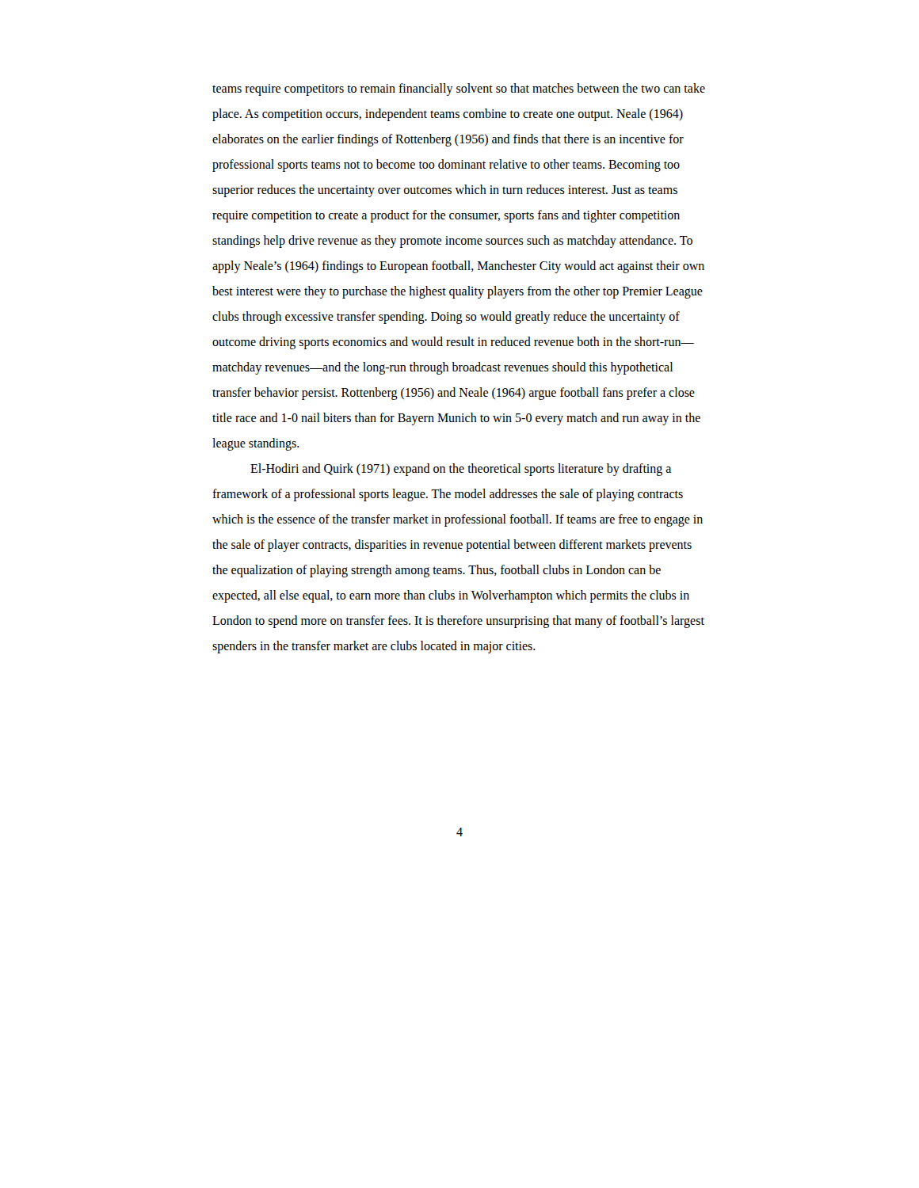teams require competitors to remain financially solvent so that matches between the two can take place. As competition occurs, independent teams combine to create one output. Neale (1964) elaborates on the earlier findings of Rottenberg (1956) and finds that there is an incentive for professional sports teams not to become too dominant relative to other teams. Becoming too superior reduces the uncertainty over outcomes which in turn reduces interest. Just as teams require competition to create a product for the consumer, sports fans and tighter competition standings help drive revenue as they promote income sources such as matchday attendance. To apply Neale’s (1964) findings to European football, Manchester City would act against their own best interest were they to purchase the highest quality players from the other top Premier League clubs through excessive transfer spending. Doing so would greatly reduce the uncertainty of outcome driving sports economics and would result in reduced revenue both in the short-run—matchday revenues—and the long-run through broadcast revenues should this hypothetical transfer behavior persist. Rottenberg (1956) and Neale (1964) argue football fans prefer a close title race and 1-0 nail biters than for Bayern Munich to win 5-0 every match and run away in the league standings.
El-Hodiri and Quirk (1971) expand on the theoretical sports literature by drafting a framework of a professional sports league. The model addresses the sale of playing contracts which is the essence of the transfer market in professional football. If teams are free to engage in the sale of player contracts, disparities in revenue potential between different markets prevents the equalization of playing strength among teams. Thus, football clubs in London can be expected, all else equal, to earn more than clubs in Wolverhampton which permits the clubs in London to spend more on transfer fees. It is therefore unsurprising that many of football’s largest spenders in the transfer market are clubs located in major cities.
4